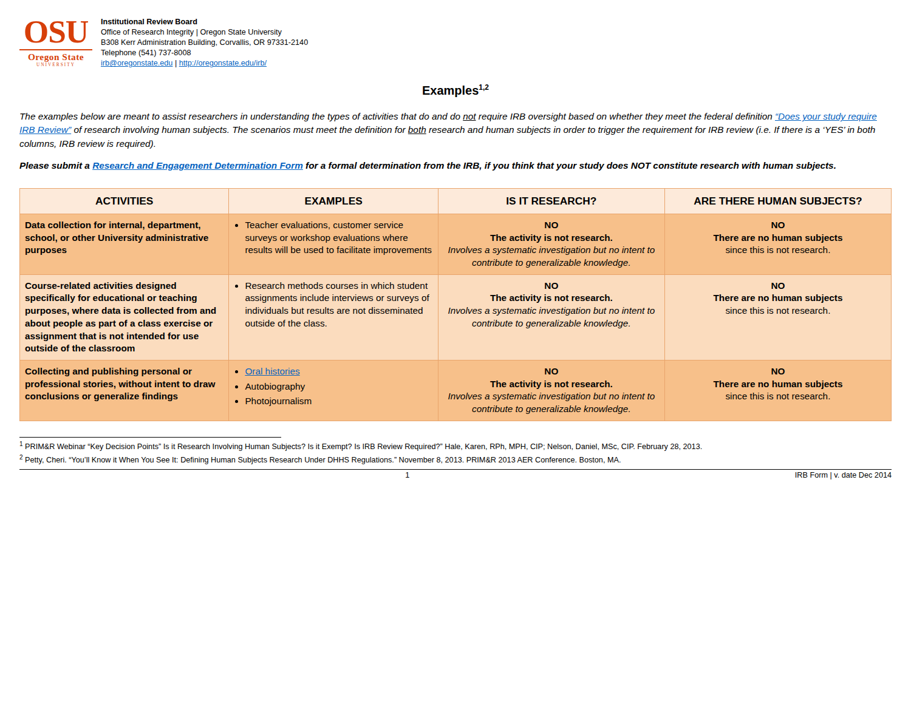OSU
Oregon State UNIVERSITY
Institutional Review Board
Office of Research Integrity | Oregon State University
B308 Kerr Administration Building, Corvallis, OR 97331-2140
Telephone (541) 737-8008
irb@oregonstate.edu | http://oregonstate.edu/irb/
Examples1,2
The examples below are meant to assist researchers in understanding the types of activities that do and do not require IRB oversight based on whether they meet the federal definition “Does your study require IRB Review” of research involving human subjects. The scenarios must meet the definition for both research and human subjects in order to trigger the requirement for IRB review (i.e. If there is a ‘YES’ in both columns, IRB review is required).
Please submit a Research and Engagement Determination Form for a formal determination from the IRB, if you think that your study does NOT constitute research with human subjects.
| ACTIVITIES | EXAMPLES | IS IT RESEARCH? | ARE THERE HUMAN SUBJECTS? |
| --- | --- | --- | --- |
| Data collection for internal, department, school, or other University administrative purposes | Teacher evaluations, customer service surveys or workshop evaluations where results will be used to facilitate improvements | NO The activity is not research. Involves a systematic investigation but no intent to contribute to generalizable knowledge . | NO There are no human subjects since this is not research. |
| Course-related activities designed specifically for educational or teaching purposes, where data is collected from and about people as part of a class exercise or assignment that is not intended for use outside of the classroom | Research methods courses in which student assignments include interviews or surveys of individuals but results are not disseminated outside of the class. | NO The activity is not research. Involves a systematic investigation but no intent to contribute to generalizable knowledge . | NO There are no human subjects since this is not research. |
| Collecting and publishing personal or professional stories, without intent to draw conclusions or generalize findings | Oral histories Autobiography Photojournalism | NO The activity is not research. Involves a systematic investigation but no intent to contribute to generalizable knowledge . | NO There are no human subjects since this is not research. |
1 PRIM&R Webinar “Key Decision Points” Is it Research Involving Human Subjects? Is it Exempt? Is IRB Review Required?” Hale, Karen, RPh, MPH, CIP; Nelson, Daniel, MSc, CIP. February 28, 2013.
2 Petty, Cheri. “You’ll Know it When You See It: Defining Human Subjects Research Under DHHS Regulations.” November 8, 2013. PRIM&R 2013 AER Conference. Boston, MA.
1
IRB Form | v. date Dec 2014